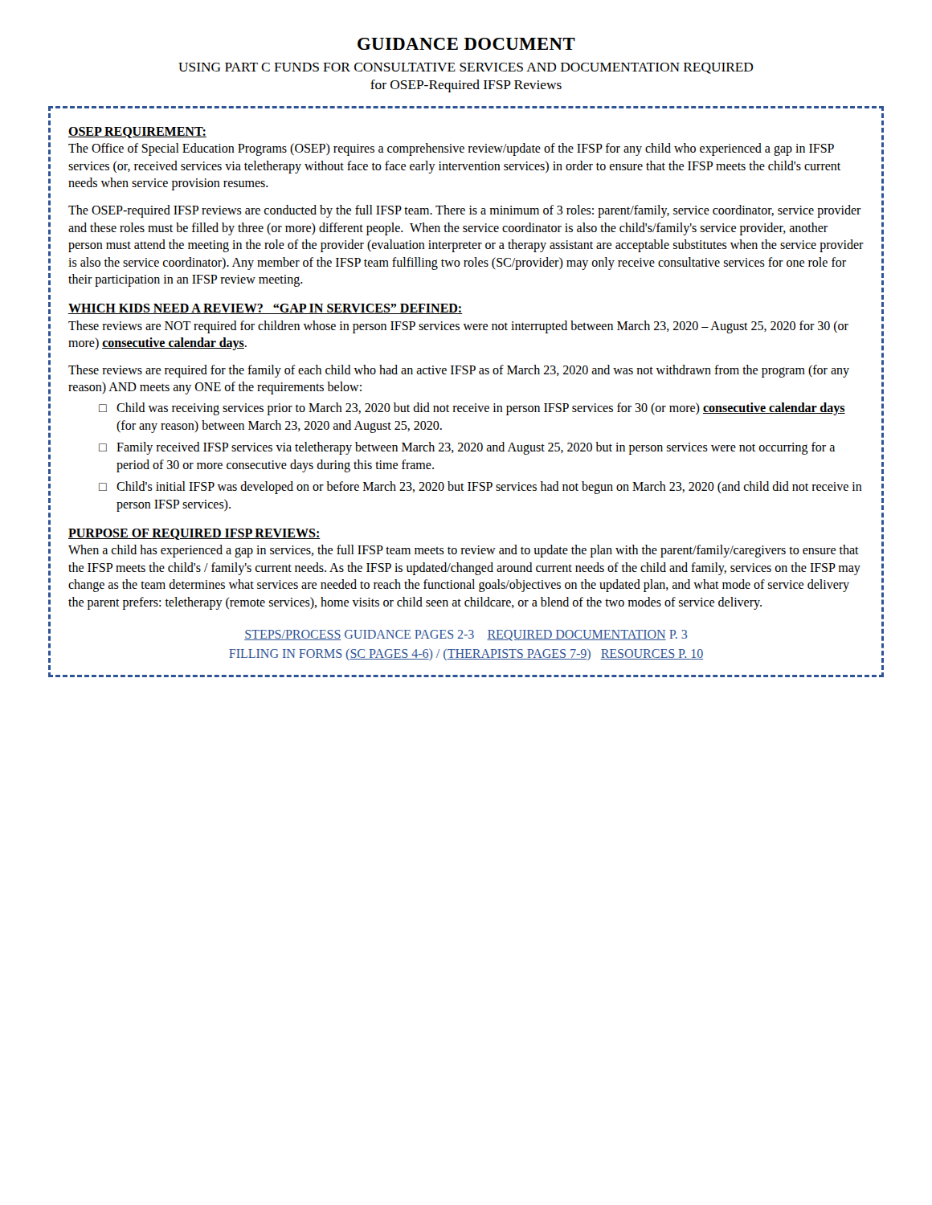GUIDANCE DOCUMENT
USING PART C FUNDS FOR CONSULTATIVE SERVICES AND DOCUMENTATION REQUIRED for OSEP-Required IFSP Reviews
OSEP REQUIREMENT:
The Office of Special Education Programs (OSEP) requires a comprehensive review/update of the IFSP for any child who experienced a gap in IFSP services (or, received services via teletherapy without face to face early intervention services) in order to ensure that the IFSP meets the child's current needs when service provision resumes.
The OSEP-required IFSP reviews are conducted by the full IFSP team. There is a minimum of 3 roles: parent/family, service coordinator, service provider and these roles must be filled by three (or more) different people. When the service coordinator is also the child's/family's service provider, another person must attend the meeting in the role of the provider (evaluation interpreter or a therapy assistant are acceptable substitutes when the service provider is also the service coordinator). Any member of the IFSP team fulfilling two roles (SC/provider) may only receive consultative services for one role for their participation in an IFSP review meeting.
WHICH KIDS NEED A REVIEW? “GAP IN SERVICES” DEFINED:
These reviews are NOT required for children whose in person IFSP services were not interrupted between March 23, 2020 – August 25, 2020 for 30 (or more) consecutive calendar days.
These reviews are required for the family of each child who had an active IFSP as of March 23, 2020 and was not withdrawn from the program (for any reason) AND meets any ONE of the requirements below:
Child was receiving services prior to March 23, 2020 but did not receive in person IFSP services for 30 (or more) consecutive calendar days (for any reason) between March 23, 2020 and August 25, 2020.
Family received IFSP services via teletherapy between March 23, 2020 and August 25, 2020 but in person services were not occurring for a period of 30 or more consecutive days during this time frame.
Child's initial IFSP was developed on or before March 23, 2020 but IFSP services had not begun on March 23, 2020 (and child did not receive in person IFSP services).
PURPOSE OF REQUIRED IFSP REVIEWS:
When a child has experienced a gap in services, the full IFSP team meets to review and to update the plan with the parent/family/caregivers to ensure that the IFSP meets the child's / family's current needs. As the IFSP is updated/changed around current needs of the child and family, services on the IFSP may change as the team determines what services are needed to reach the functional goals/objectives on the updated plan, and what mode of service delivery the parent prefers: teletherapy (remote services), home visits or child seen at childcare, or a blend of the two modes of service delivery.
STEPS/PROCESS GUIDANCE PAGES 2-3 REQUIRED DOCUMENTATION P. 3
FILLING IN FORMS (SC PAGES 4-6) / (THERAPISTS PAGES 7-9) RESOURCES P. 10